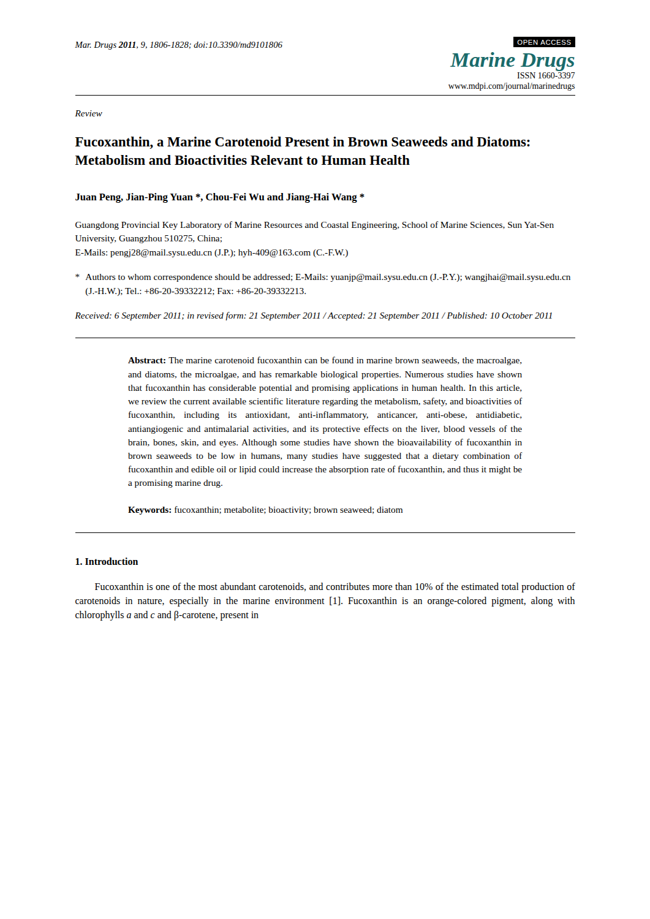Mar. Drugs 2011, 9, 1806-1828; doi:10.3390/md9101806
OPEN ACCESS
Marine Drugs
ISSN 1660-3397
www.mdpi.com/journal/marinedrugs
Review
Fucoxanthin, a Marine Carotenoid Present in Brown Seaweeds and Diatoms: Metabolism and Bioactivities Relevant to Human Health
Juan Peng, Jian-Ping Yuan *, Chou-Fei Wu and Jiang-Hai Wang *
Guangdong Provincial Key Laboratory of Marine Resources and Coastal Engineering, School of Marine Sciences, Sun Yat-Sen University, Guangzhou 510275, China;
E-Mails: pengj28@mail.sysu.edu.cn (J.P.); hyh-409@163.com (C.-F.W.)
* Authors to whom correspondence should be addressed; E-Mails: yuanjp@mail.sysu.edu.cn (J.-P.Y.); wangjhai@mail.sysu.edu.cn (J.-H.W.); Tel.: +86-20-39332212; Fax: +86-20-39332213.
Received: 6 September 2011; in revised form: 21 September 2011 / Accepted: 21 September 2011 / Published: 10 October 2011
Abstract: The marine carotenoid fucoxanthin can be found in marine brown seaweeds, the macroalgae, and diatoms, the microalgae, and has remarkable biological properties. Numerous studies have shown that fucoxanthin has considerable potential and promising applications in human health. In this article, we review the current available scientific literature regarding the metabolism, safety, and bioactivities of fucoxanthin, including its antioxidant, anti-inflammatory, anticancer, anti-obese, antidiabetic, antiangiogenic and antimalarial activities, and its protective effects on the liver, blood vessels of the brain, bones, skin, and eyes. Although some studies have shown the bioavailability of fucoxanthin in brown seaweeds to be low in humans, many studies have suggested that a dietary combination of fucoxanthin and edible oil or lipid could increase the absorption rate of fucoxanthin, and thus it might be a promising marine drug.
Keywords: fucoxanthin; metabolite; bioactivity; brown seaweed; diatom
1. Introduction
Fucoxanthin is one of the most abundant carotenoids, and contributes more than 10% of the estimated total production of carotenoids in nature, especially in the marine environment [1]. Fucoxanthin is an orange-colored pigment, along with chlorophylls a and c and β-carotene, present in